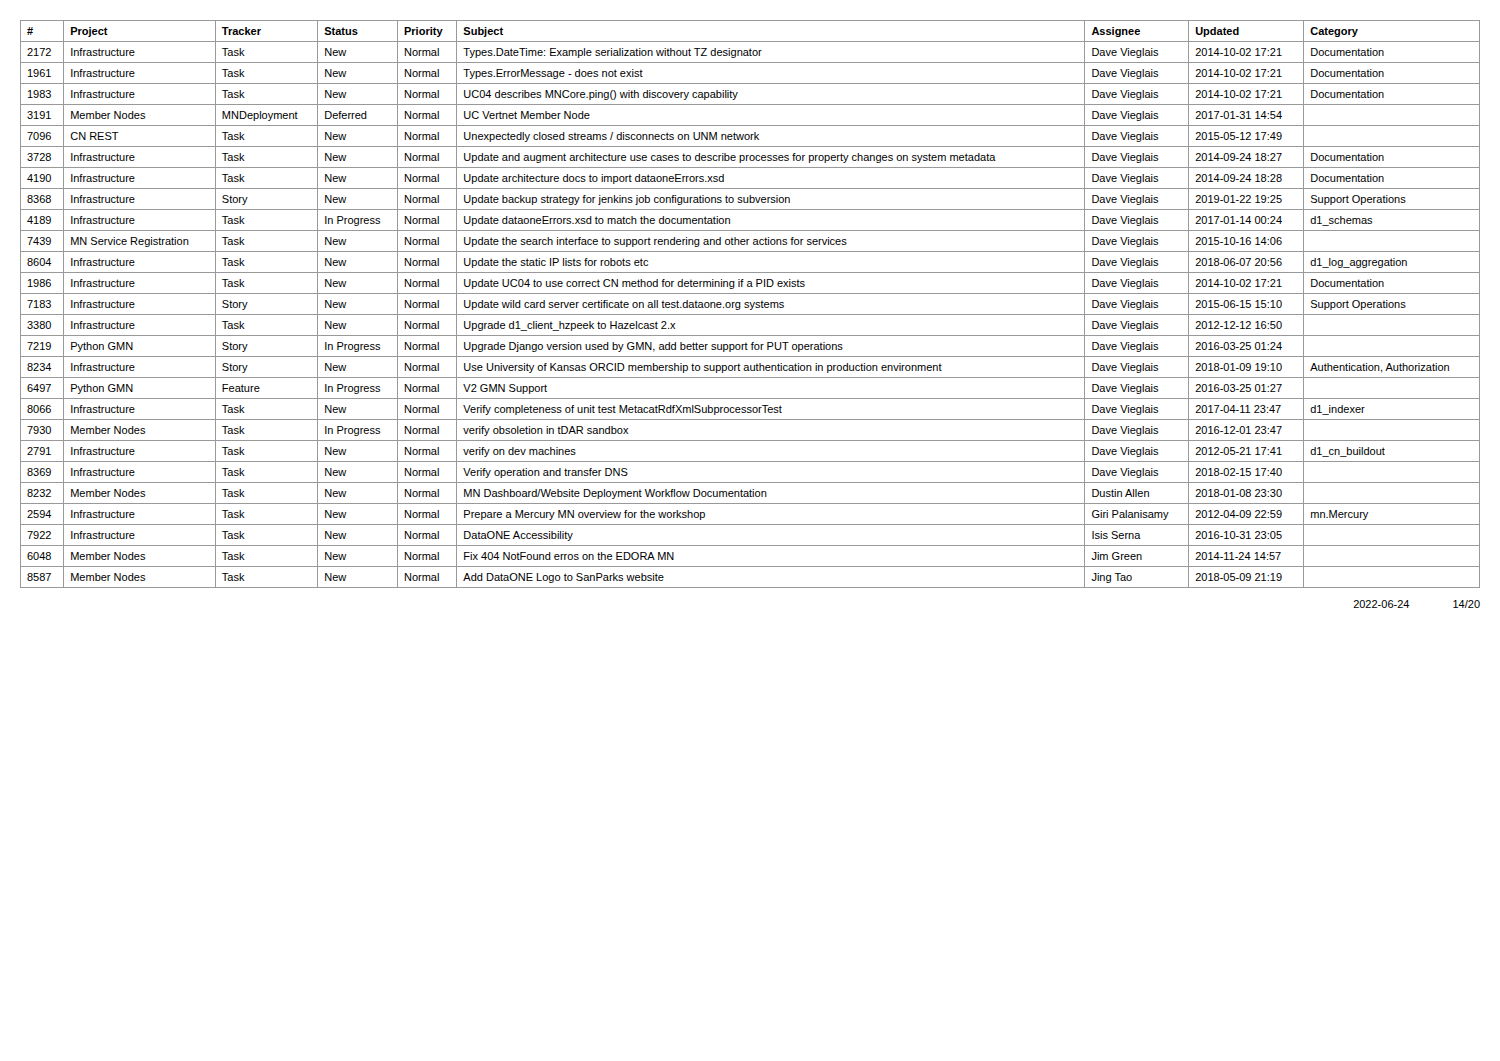| # | Project | Tracker | Status | Priority | Subject | Assignee | Updated | Category |
| --- | --- | --- | --- | --- | --- | --- | --- | --- |
| 2172 | Infrastructure | Task | New | Normal | Types.DateTime: Example serialization without TZ designator | Dave Vieglais | 2014-10-02 17:21 | Documentation |
| 1961 | Infrastructure | Task | New | Normal | Types.ErrorMessage - does not exist | Dave Vieglais | 2014-10-02 17:21 | Documentation |
| 1983 | Infrastructure | Task | New | Normal | UC04 describes MNCore.ping() with discovery capability | Dave Vieglais | 2014-10-02 17:21 | Documentation |
| 3191 | Member Nodes | MNDeployment | Deferred | Normal | UC Vertnet Member Node | Dave Vieglais | 2017-01-31 14:54 | |
| 7096 | CN REST | Task | New | Normal | Unexpectedly closed streams / disconnects on UNM network | Dave Vieglais | 2015-05-12 17:49 | |
| 3728 | Infrastructure | Task | New | Normal | Update and augment architecture use cases to describe processes for property changes on system metadata | Dave Vieglais | 2014-09-24 18:27 | Documentation |
| 4190 | Infrastructure | Task | New | Normal | Update architecture docs to import dataoneErrors.xsd | Dave Vieglais | 2014-09-24 18:28 | Documentation |
| 8368 | Infrastructure | Story | New | Normal | Update backup strategy for jenkins job configurations to subversion | Dave Vieglais | 2019-01-22 19:25 | Support Operations |
| 4189 | Infrastructure | Task | In Progress | Normal | Update dataoneErrors.xsd to match the documentation | Dave Vieglais | 2017-01-14 00:24 | d1_schemas |
| 7439 | MN Service Registration | Task | New | Normal | Update the search interface to support rendering and other actions for services | Dave Vieglais | 2015-10-16 14:06 | |
| 8604 | Infrastructure | Task | New | Normal | Update the static IP lists for robots etc | Dave Vieglais | 2018-06-07 20:56 | d1_log_aggregation |
| 1986 | Infrastructure | Task | New | Normal | Update UC04 to use correct CN method for determining if a PID exists | Dave Vieglais | 2014-10-02 17:21 | Documentation |
| 7183 | Infrastructure | Story | New | Normal | Update wild card server certificate on all test.dataone.org systems | Dave Vieglais | 2015-06-15 15:10 | Support Operations |
| 3380 | Infrastructure | Task | New | Normal | Upgrade d1_client_hzpeek to Hazelcast 2.x | Dave Vieglais | 2012-12-12 16:50 | |
| 7219 | Python GMN | Story | In Progress | Normal | Upgrade Django version used by GMN, add better support for PUT operations | Dave Vieglais | 2016-03-25 01:24 | |
| 8234 | Infrastructure | Story | New | Normal | Use University of Kansas ORCID membership to support authentication in production environment | Dave Vieglais | 2018-01-09 19:10 | Authentication, Authorization |
| 6497 | Python GMN | Feature | In Progress | Normal | V2 GMN Support | Dave Vieglais | 2016-03-25 01:27 | |
| 8066 | Infrastructure | Task | New | Normal | Verify completeness of unit test MetacatRdfXmlSubprocessorTest | Dave Vieglais | 2017-04-11 23:47 | d1_indexer |
| 7930 | Member Nodes | Task | In Progress | Normal | verify obsoletion in tDAR sandbox | Dave Vieglais | 2016-12-01 23:47 | |
| 2791 | Infrastructure | Task | New | Normal | verify on dev machines | Dave Vieglais | 2012-05-21 17:41 | d1_cn_buildout |
| 8369 | Infrastructure | Task | New | Normal | Verify operation and transfer DNS | Dave Vieglais | 2018-02-15 17:40 | |
| 8232 | Member Nodes | Task | New | Normal | MN Dashboard/Website Deployment Workflow Documentation | Dustin Allen | 2018-01-08 23:30 | |
| 2594 | Infrastructure | Task | New | Normal | Prepare a Mercury MN overview for the workshop | Giri Palanisamy | 2012-04-09 22:59 | mn.Mercury |
| 7922 | Infrastructure | Task | New | Normal | DataONE Accessibility | Isis Serna | 2016-10-31 23:05 | |
| 6048 | Member Nodes | Task | New | Normal | Fix 404 NotFound erros on the EDORA MN | Jim Green | 2014-11-24 14:57 | |
| 8587 | Member Nodes | Task | New | Normal | Add DataONE Logo to SanParks website | Jing Tao | 2018-05-09 21:19 | |
2022-06-24 14/20